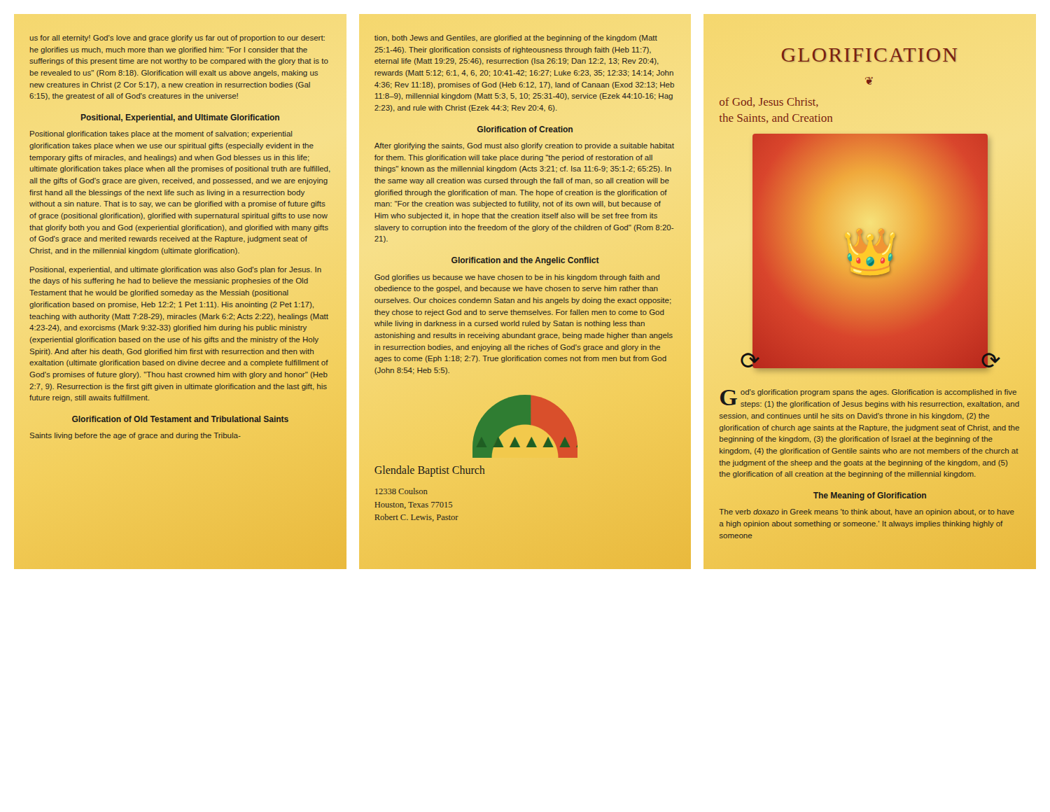us for all eternity! God's love and grace glorify us far out of proportion to our desert: he glorifies us much, much more than we glorified him: "For I consider that the sufferings of this present time are not worthy to be compared with the glory that is to be revealed to us" (Rom 8:18). Glorification will exalt us above angels, making us new creatures in Christ (2 Cor 5:17), a new creation in resurrection bodies (Gal 6:15), the greatest of all of God's creatures in the universe!
Positional, Experiential, and Ultimate Glorification
Positional glorification takes place at the moment of salvation; experiential glorification takes place when we use our spiritual gifts (especially evident in the temporary gifts of miracles, and healings) and when God blesses us in this life; ultimate glorification takes place when all the promises of positional truth are fulfilled, all the gifts of God's grace are given, received, and possessed, and we are enjoying first hand all the blessings of the next life such as living in a resurrection body without a sin nature. That is to say, we can be glorified with a promise of future gifts of grace (positional glorification), glorified with supernatural spiritual gifts to use now that glorify both you and God (experiential glorification), and glorified with many gifts of God's grace and merited rewards received at the Rapture, judgment seat of Christ, and in the millennial kingdom (ultimate glorification).
Positional, experiential, and ultimate glorification was also God's plan for Jesus. In the days of his suffering he had to believe the messianic prophesies of the Old Testament that he would be glorified someday as the Messiah (positional glorification based on promise, Heb 12:2; 1 Pet 1:11). His anointing (2 Pet 1:17), teaching with authority (Matt 7:28-29), miracles (Mark 6:2; Acts 2:22), healings (Matt 4:23-24), and exorcisms (Mark 9:32-33) glorified him during his public ministry (experiential glorification based on the use of his gifts and the ministry of the Holy Spirit). And after his death, God glorified him first with resurrection and then with exaltation (ultimate glorification based on divine decree and a complete fulfillment of God's promises of future glory). "Thou hast crowned him with glory and honor" (Heb 2:7, 9). Resurrection is the first gift given in ultimate glorification and the last gift, his future reign, still awaits fulfillment.
Glorification of Old Testament and Tribulational Saints
Saints living before the age of grace and during the Tribula-
tion, both Jews and Gentiles, are glorified at the beginning of the kingdom (Matt 25:1-46). Their glorification consists of righteousness through faith (Heb 11:7), eternal life (Matt 19:29, 25:46), resurrection (Isa 26:19; Dan 12:2, 13; Rev 20:4), rewards (Matt 5:12; 6:1, 4, 6, 20; 10:41-42; 16:27; Luke 6:23, 35; 12:33; 14:14; John 4:36; Rev 11:18), promises of God (Heb 6:12, 17), land of Canaan (Exod 32:13; Heb 11:8–9), millennial kingdom (Matt 5:3, 5, 10; 25:31-40), service (Ezek 44:10-16; Hag 2:23), and rule with Christ (Ezek 44:3; Rev 20:4, 6).
Glorification of Creation
After glorifying the saints, God must also glorify creation to provide a suitable habitat for them. This glorification will take place during "the period of restoration of all things" known as the millennial kingdom (Acts 3:21; cf. Isa 11:6-9; 35:1-2; 65:25). In the same way all creation was cursed through the fall of man, so all creation will be glorified through the glorification of man. The hope of creation is the glorification of man: "For the creation was subjected to futility, not of its own will, but because of Him who subjected it, in hope that the creation itself also will be set free from its slavery to corruption into the freedom of the glory of the children of God" (Rom 8:20-21).
Glorification and the Angelic Conflict
God glorifies us because we have chosen to be in his kingdom through faith and obedience to the gospel, and because we have chosen to serve him rather than ourselves. Our choices condemn Satan and his angels by doing the exact opposite; they chose to reject God and to serve themselves. For fallen men to come to God while living in darkness in a cursed world ruled by Satan is nothing less than astonishing and results in receiving abundant grace, being made higher than angels in resurrection bodies, and enjoying all the riches of God's grace and glory in the ages to come (Eph 1:18; 2:7). True glorification comes not from men but from God (John 8:54; Heb 5:5).
Glendale Baptist Church
12338 Coulson
Houston, Texas 77015
Robert C. Lewis, Pastor
GLORIFICATION
❦
of God, Jesus Christ,
the Saints, and Creation
⟳ 👑 ⟳
God's glorification program spans the ages. Glorification is accomplished in five steps: (1) the glorification of Jesus begins with his resurrection, exaltation, and session, and continues until he sits on David's throne in his kingdom, (2) the glorification of church age saints at the Rapture, the judgment seat of Christ, and the beginning of the kingdom, (3) the glorification of Israel at the beginning of the kingdom, (4) the glorification of Gentile saints who are not members of the church at the judgment of the sheep and the goats at the beginning of the kingdom, and (5) the glorification of all creation at the beginning of the millennial kingdom.
The Meaning of Glorification
The verb doxazo in Greek means 'to think about, have an opinion about, or to have a high opinion about something or someone.' It always implies thinking highly of someone